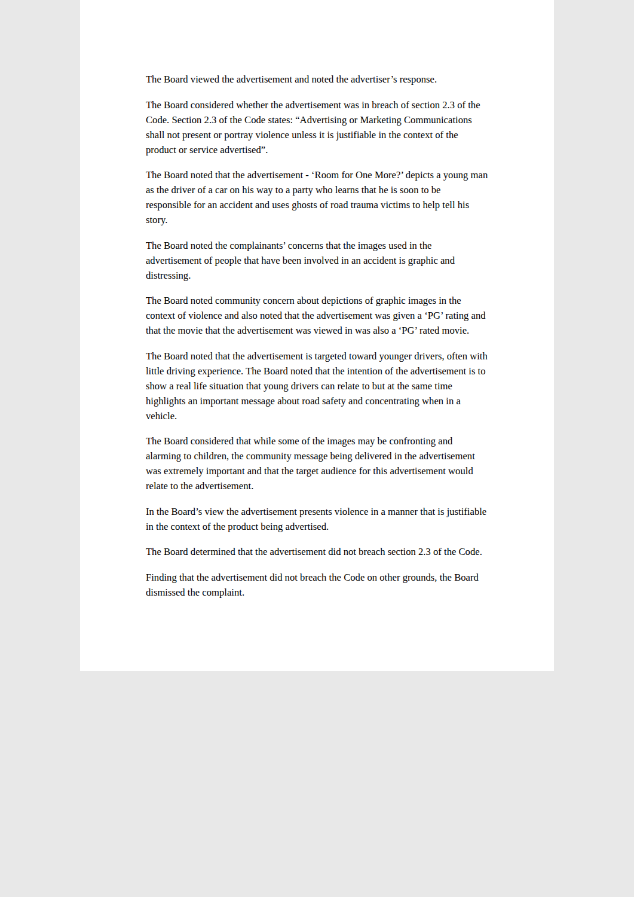The Board viewed the advertisement and noted the advertiser’s response.
The Board considered whether the advertisement was in breach of section 2.3 of the Code. Section 2.3 of the Code states: “Advertising or Marketing Communications shall not present or portray violence unless it is justifiable in the context of the product or service advertised”.
The Board noted that the advertisement - ‘Room for One More?’ depicts a young man as the driver of a car on his way to a party who learns that he is soon to be responsible for an accident and uses ghosts of road trauma victims to help tell his story.
The Board noted the complainants’ concerns that the images used in the advertisement of people that have been involved in an accident is graphic and distressing.
The Board noted community concern about depictions of graphic images in the context of violence and also noted that the advertisement was given a ‘PG’ rating and that the movie that the advertisement was viewed in was also a ‘PG’ rated movie.
The Board noted that the advertisement is targeted toward younger drivers, often with little driving experience. The Board noted that the intention of the advertisement is to show a real life situation that young drivers can relate to but at the same time highlights an important message about road safety and concentrating when in a vehicle.
The Board considered that while some of the images may be confronting and alarming to children, the community message being delivered in the advertisement was extremely important and that the target audience for this advertisement would relate to the advertisement.
In the Board’s view the advertisement presents violence in a manner that is justifiable in the context of the product being advertised.
The Board determined that the advertisement did not breach section 2.3 of the Code.
Finding that the advertisement did not breach the Code on other grounds, the Board dismissed the complaint.